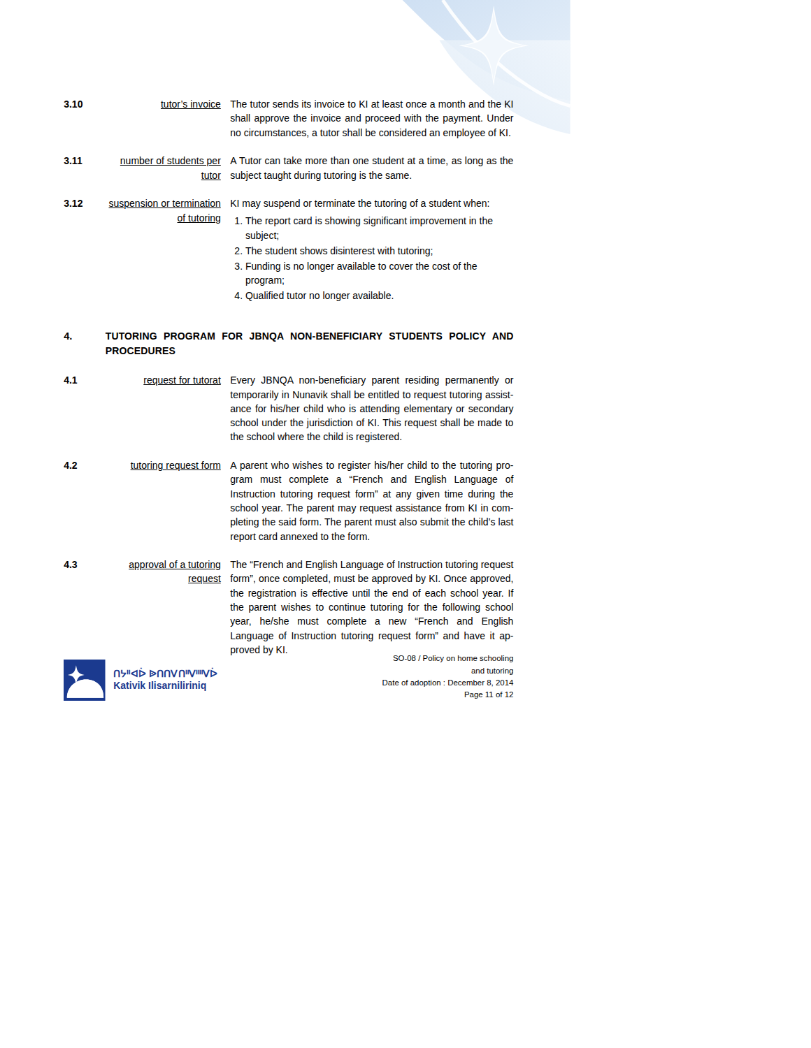3.10
tutor’s invoice
The tutor sends its invoice to KI at least once a month and the KI shall approve the invoice and proceed with the payment. Under no circumstances, a tutor shall be considered an employee of KI.
3.11
number of students per tutor
A Tutor can take more than one student at a time, as long as the subject taught during tutoring is the same.
3.12
suspension or termination of tutoring
KI may suspend or terminate the tutoring of a student when:
The report card is showing significant improvement in the subject;
The student shows disinterest with tutoring;
Funding is no longer available to cover the cost of the program;
Qualified tutor no longer available.
4.
TUTORING PROGRAM FOR JBNQA NON-BENEFICIARY STUDENTS POLICY AND PROCEDURES
4.1
request for tutorat
Every JBNQA non-beneficiary parent residing permanently or temporarily in Nunavik shall be entitled to request tutoring assistance for his/her child who is attending elementary or secondary school under the jurisdiction of KI. This request shall be made to the school where the child is registered.
4.2
tutoring request form
A parent who wishes to register his/her child to the tutoring program must complete a “French and English Language of Instruction tutoring request form” at any given time during the school year. The parent may request assistance from KI in completing the said form. The parent must also submit the child’s last report card annexed to the form.
4.3
approval of a tutoring request
The “French and English Language of Instruction tutoring request form”, once completed, must be approved by KI. Once approved, the registration is effective until the end of each school year. If the parent wishes to continue tutoring for the following school year, he/she must complete a new “French and English Language of Instruction tutoring request form” and have it approved by KI.
ᑎᔭᐦᐊᐆ ᐉᑎᑎᐯᑎᐦᐯᐦᐦᐯᐆ
Kativik Ilisarniliriniq
SO-08 / Policy on home schooling
and tutoring
Date of adoption : December 8, 2014
Page 11 of 12